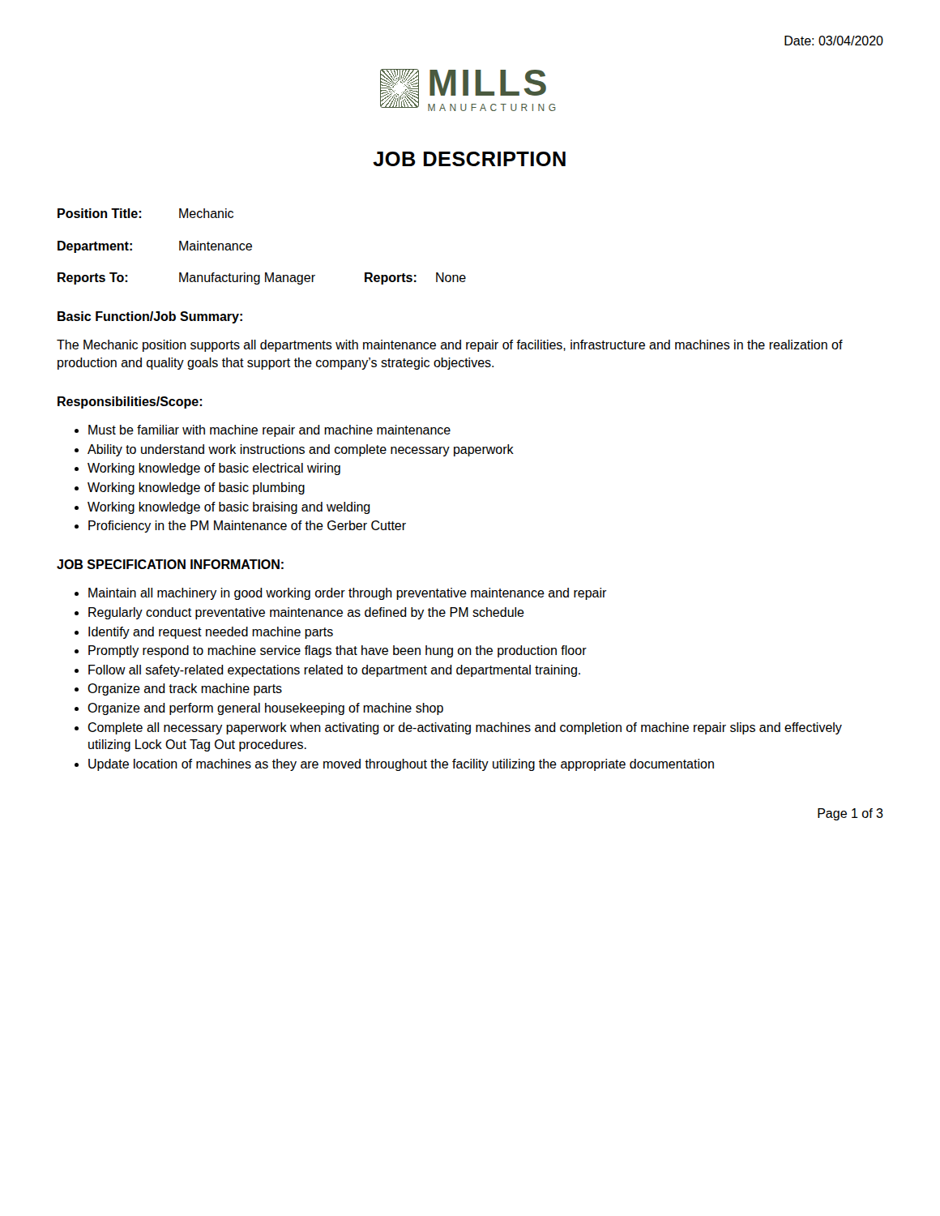Date: 03/04/2020
MILLS
MANUFACTURING
JOB DESCRIPTION
Position Title: Mechanic
Department: Maintenance
Reports To: Manufacturing Manager Reports: None
Basic Function/Job Summary:
The Mechanic position supports all departments with maintenance and repair of facilities, infrastructure and machines in the realization of production and quality goals that support the company’s strategic objectives.
Responsibilities/Scope:
Must be familiar with machine repair and machine maintenance
Ability to understand work instructions and complete necessary paperwork
Working knowledge of basic electrical wiring
Working knowledge of basic plumbing
Working knowledge of basic braising and welding
Proficiency in the PM Maintenance of the Gerber Cutter
JOB SPECIFICATION INFORMATION:
Maintain all machinery in good working order through preventative maintenance and repair
Regularly conduct preventative maintenance as defined by the PM schedule
Identify and request needed machine parts
Promptly respond to machine service flags that have been hung on the production floor
Follow all safety-related expectations related to department and departmental training.
Organize and track machine parts
Organize and perform general housekeeping of machine shop
Complete all necessary paperwork when activating or de-activating machines and completion of machine repair slips and effectively utilizing Lock Out Tag Out procedures.
Update location of machines as they are moved throughout the facility utilizing the appropriate documentation
Page 1 of 3